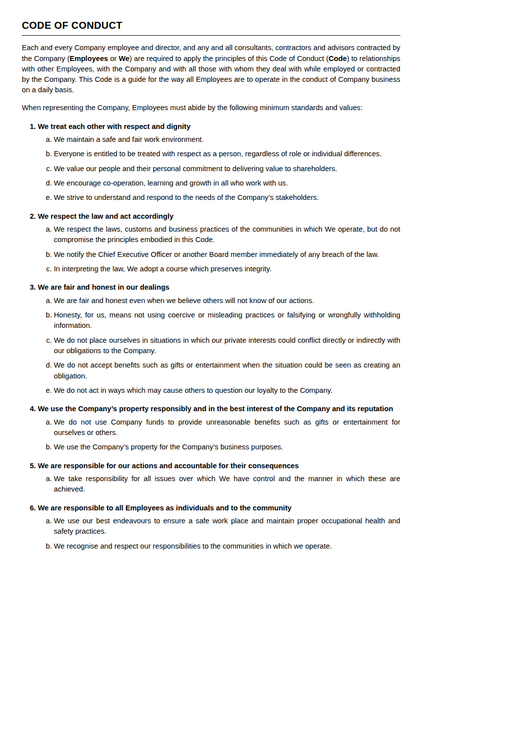CODE OF CONDUCT
Each and every Company employee and director, and any and all consultants, contractors and advisors contracted by the Company (Employees or We) are required to apply the principles of this Code of Conduct (Code) to relationships with other Employees, with the Company and with all those with whom they deal with while employed or contracted by the Company. This Code is a guide for the way all Employees are to operate in the conduct of Company business on a daily basis.
When representing the Company, Employees must abide by the following minimum standards and values:
We treat each other with respect and dignity
We maintain a safe and fair work environment.
Everyone is entitled to be treated with respect as a person, regardless of role or individual differences.
We value our people and their personal commitment to delivering value to shareholders.
We encourage co-operation, learning and growth in all who work with us.
We strive to understand and respond to the needs of the Company’s stakeholders.
We respect the law and act accordingly
We respect the laws, customs and business practices of the communities in which We operate, but do not compromise the principles embodied in this Code.
We notify the Chief Executive Officer or another Board member immediately of any breach of the law.
In interpreting the law, We adopt a course which preserves integrity.
We are fair and honest in our dealings
We are fair and honest even when we believe others will not know of our actions.
Honesty, for us, means not using coercive or misleading practices or falsifying or wrongfully withholding information.
We do not place ourselves in situations in which our private interests could conflict directly or indirectly with our obligations to the Company.
We do not accept benefits such as gifts or entertainment when the situation could be seen as creating an obligation.
We do not act in ways which may cause others to question our loyalty to the Company.
We use the Company’s property responsibly and in the best interest of the Company and its reputation
We do not use Company funds to provide unreasonable benefits such as gifts or entertainment for ourselves or others.
We use the Company’s property for the Company’s business purposes.
We are responsible for our actions and accountable for their consequences
We take responsibility for all issues over which We have control and the manner in which these are achieved.
We are responsible to all Employees as individuals and to the community
We use our best endeavours to ensure a safe work place and maintain proper occupational health and safety practices.
We recognise and respect our responsibilities to the communities in which we operate.